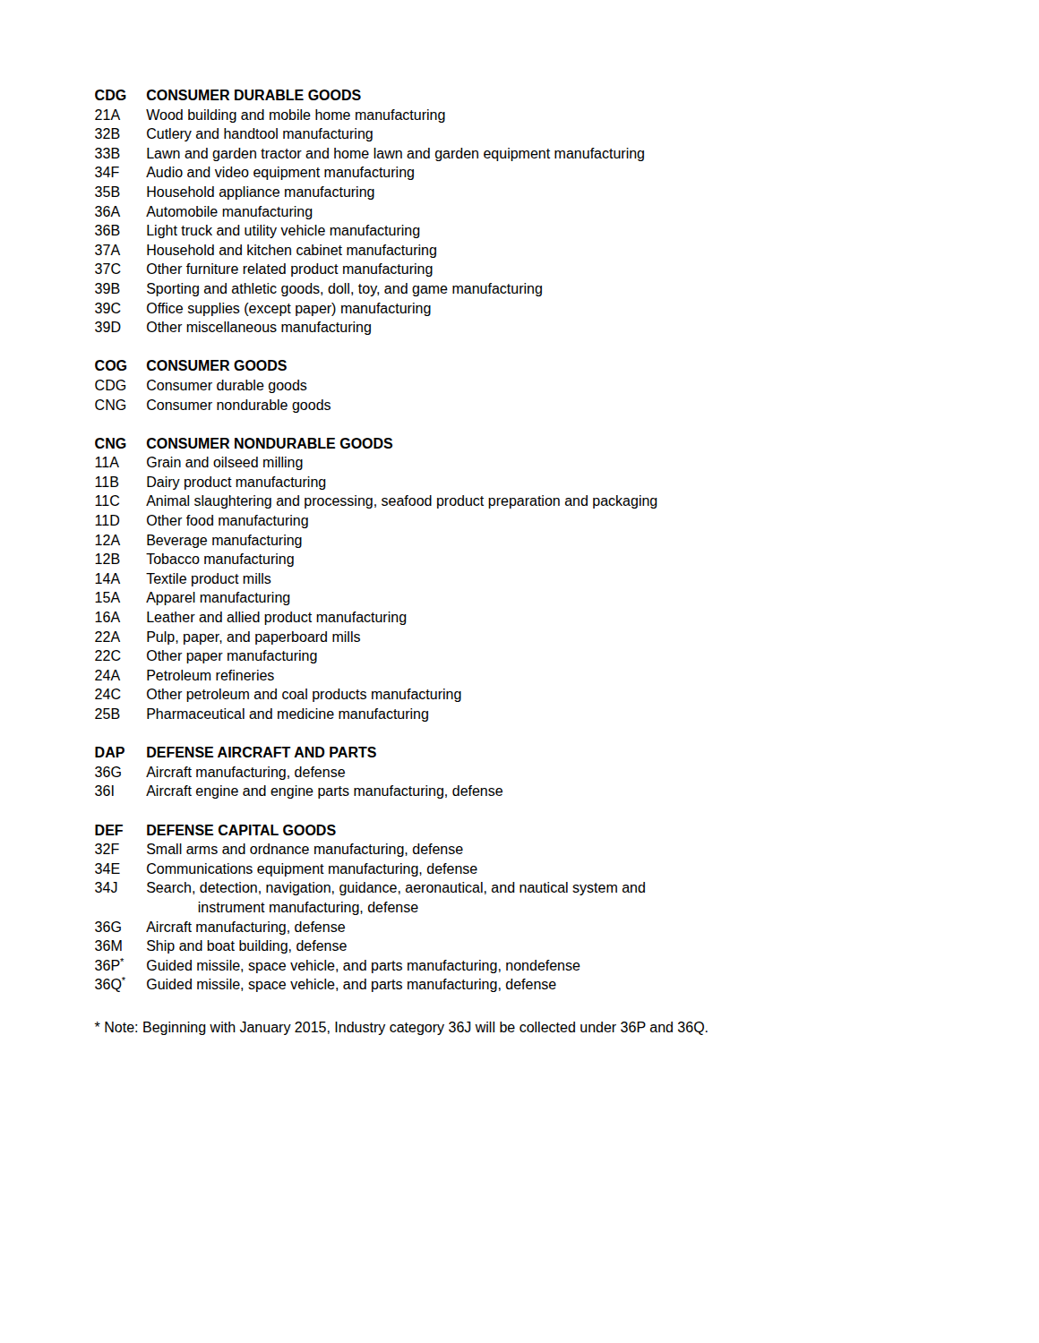CDGCONSUMER DURABLE GOODS
21A Wood building and mobile home manufacturing
32B Cutlery and handtool manufacturing
33B Lawn and garden tractor and home lawn and garden equipment manufacturing
34F Audio and video equipment manufacturing
35B Household appliance manufacturing
36A Automobile manufacturing
36B Light truck and utility vehicle manufacturing
37A Household and kitchen cabinet manufacturing
37C Other furniture related product manufacturing
39B Sporting and athletic goods, doll, toy, and game manufacturing
39C Office supplies (except paper) manufacturing
39D Other miscellaneous manufacturing
COGCONSUMER GOODS
CDG Consumer durable goods
CNG Consumer nondurable goods
CNGCONSUMER NONDURABLE GOODS
11A Grain and oilseed milling
11B Dairy product manufacturing
11C Animal slaughtering and processing, seafood product preparation and packaging
11D Other food manufacturing
12A Beverage manufacturing
12B Tobacco manufacturing
14A Textile product mills
15A Apparel manufacturing
16A Leather and allied product manufacturing
22A Pulp, paper, and paperboard mills
22C Other paper manufacturing
24A Petroleum refineries
24C Other petroleum and coal products manufacturing
25B Pharmaceutical and medicine manufacturing
DAPDEFENSE AIRCRAFT AND PARTS
36G Aircraft manufacturing, defense
36I Aircraft engine and engine parts manufacturing, defense
DEFDEFENSE CAPITAL GOODS
32F Small arms and ordnance manufacturing, defense
34E Communications equipment manufacturing, defense
34J Search, detection, navigation, guidance, aeronautical, and nautical system andinstrument manufacturing, defense
36G Aircraft manufacturing, defense
36M Ship and boat building, defense
36P*Guided missile, space vehicle, and parts manufacturing, nondefense
36Q*Guided missile, space vehicle, and parts manufacturing, defense
* Note: Beginning with January 2015, Industry category 36J will be collected under 36P and 36Q.